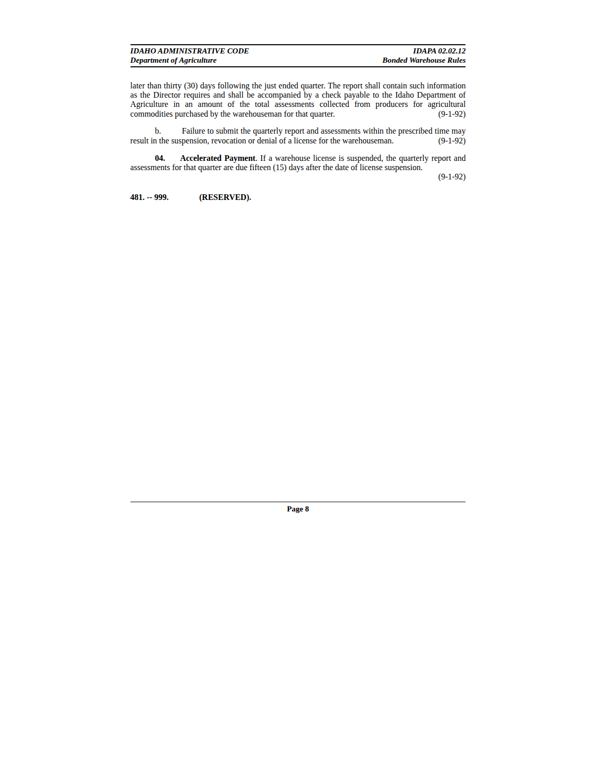| IDAHO ADMINISTRATIVE CODE Department of Agriculture | IDAPA 02.02.12 Bonded Warehouse Rules |
later than thirty (30) days following the just ended quarter. The report shall contain such information as the Director requires and shall be accompanied by a check payable to the Idaho Department of Agriculture in an amount of the total assessments collected from producers for agricultural commodities purchased by the warehouseman for that quarter.(9-1-92)
b. Failure to submit the quarterly report and assessments within the prescribed time may result in the suspension, revocation or denial of a license for the warehouseman.(9-1-92)
04. Accelerated Payment. If a warehouse license is suspended, the quarterly report and assessments for that quarter are due fifteen (15) days after the date of license suspension.(9-1-92)
481. -- 999. (RESERVED).
Page 8